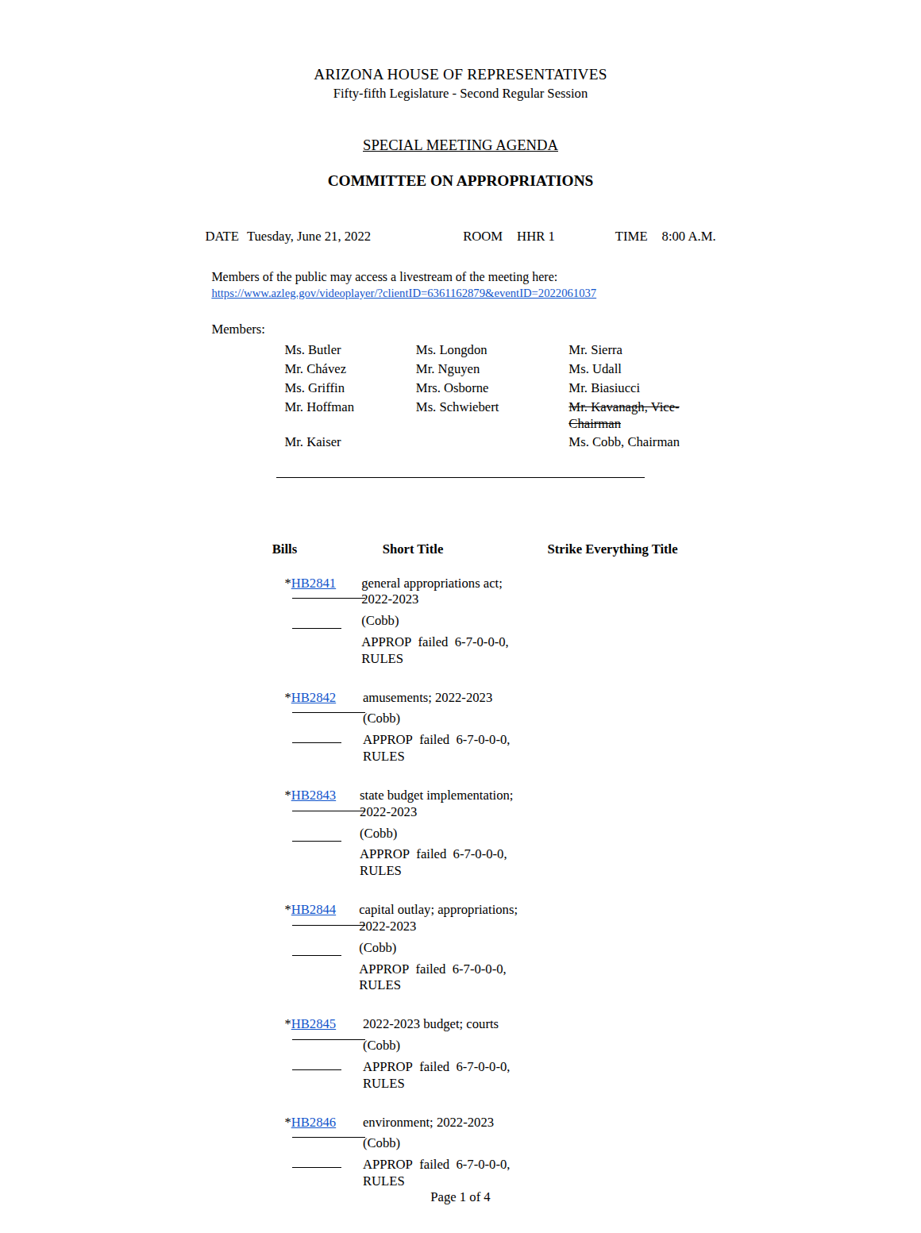ARIZONA HOUSE OF REPRESENTATIVES
Fifty-fifth Legislature - Second Regular Session
SPECIAL MEETING AGENDA
COMMITTEE ON APPROPRIATIONS
DATETuesday, June 21, 2022
ROOMHHR 1
TIME8:00 A.M.
Members of the public may access a livestream of the meeting here:
https://www.azleg.gov/videoplayer/?clientID=6361162879&eventID=2022061037
Members:
| Ms. Butler | Ms. Longdon | Mr. Sierra |
| Mr. Chávez | Mr. Nguyen | Ms. Udall |
| Ms. Griffin | Mrs. Osborne | Mr. Biasiucci |
| Mr. Hoffman | Ms. Schwiebert | Mr. Kavanagh, Vice-Chairman |
| Mr. Kaiser | | Ms. Cobb, Chairman |
Bills
Short Title
Strike Everything Title
*HB2841
general appropriations act; 2022-2023
(Cobb)
APPROP failed 6-7-0-0-0, RULES
*HB2842
amusements; 2022-2023
(Cobb)
APPROP failed 6-7-0-0-0, RULES
*HB2843
state budget implementation; 2022-2023
(Cobb)
APPROP failed 6-7-0-0-0, RULES
*HB2844
capital outlay; appropriations; 2022-2023
(Cobb)
APPROP failed 6-7-0-0-0, RULES
*HB2845
2022-2023 budget; courts
(Cobb)
APPROP failed 6-7-0-0-0, RULES
*HB2846
environment; 2022-2023
(Cobb)
APPROP failed 6-7-0-0-0, RULES
Page 1 of 4